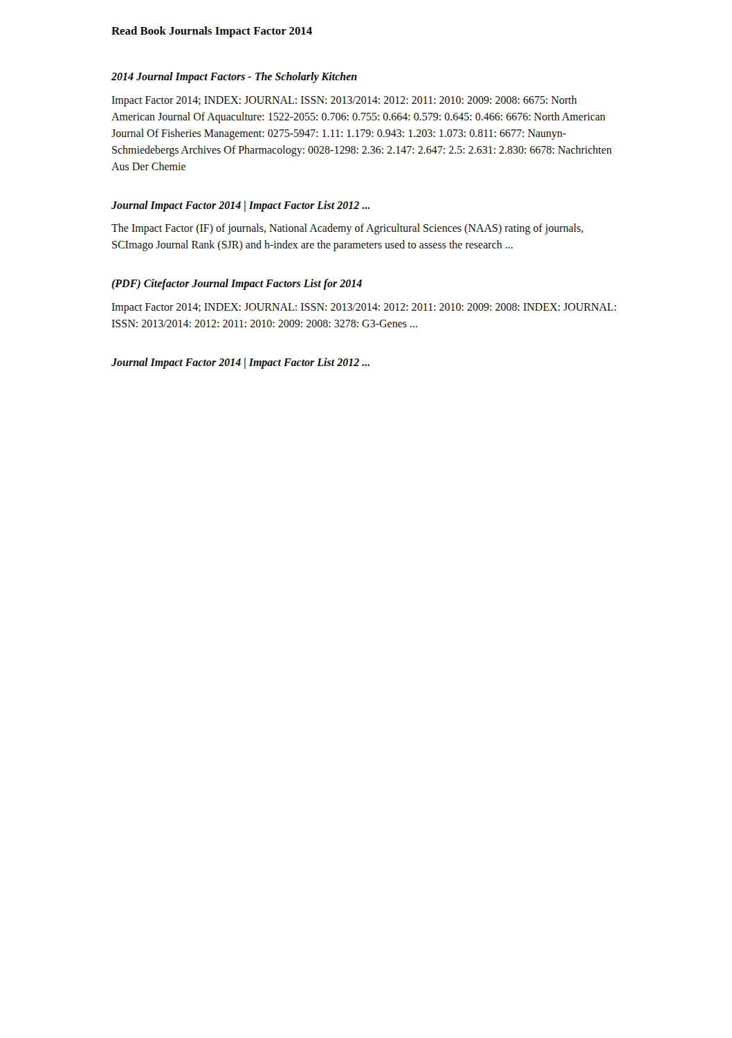Read Book Journals Impact Factor 2014
2014 Journal Impact Factors - The Scholarly Kitchen
Impact Factor 2014; INDEX: JOURNAL: ISSN: 2013/2014: 2012: 2011: 2010: 2009: 2008: 6675: North American Journal Of Aquaculture: 1522-2055: 0.706: 0.755: 0.664: 0.579: 0.645: 0.466: 6676: North American Journal Of Fisheries Management: 0275-5947: 1.11: 1.179: 0.943: 1.203: 1.073: 0.811: 6677: Naunyn-Schmiedebergs Archives Of Pharmacology: 0028-1298: 2.36: 2.147: 2.647: 2.5: 2.631: 2.830: 6678: Nachrichten Aus Der Chemie
Journal Impact Factor 2014 | Impact Factor List 2012 ...
The Impact Factor (IF) of journals, National Academy of Agricultural Sciences (NAAS) rating of journals, SCImago Journal Rank (SJR) and h-index are the parameters used to assess the research ...
(PDF) Citefactor Journal Impact Factors List for 2014
Impact Factor 2014; INDEX: JOURNAL: ISSN: 2013/2014: 2012: 2011: 2010: 2009: 2008: INDEX: JOURNAL: ISSN: 2013/2014: 2012: 2011: 2010: 2009: 2008: 3278: G3-Genes ...
Journal Impact Factor 2014 | Impact Factor List 2012 ...